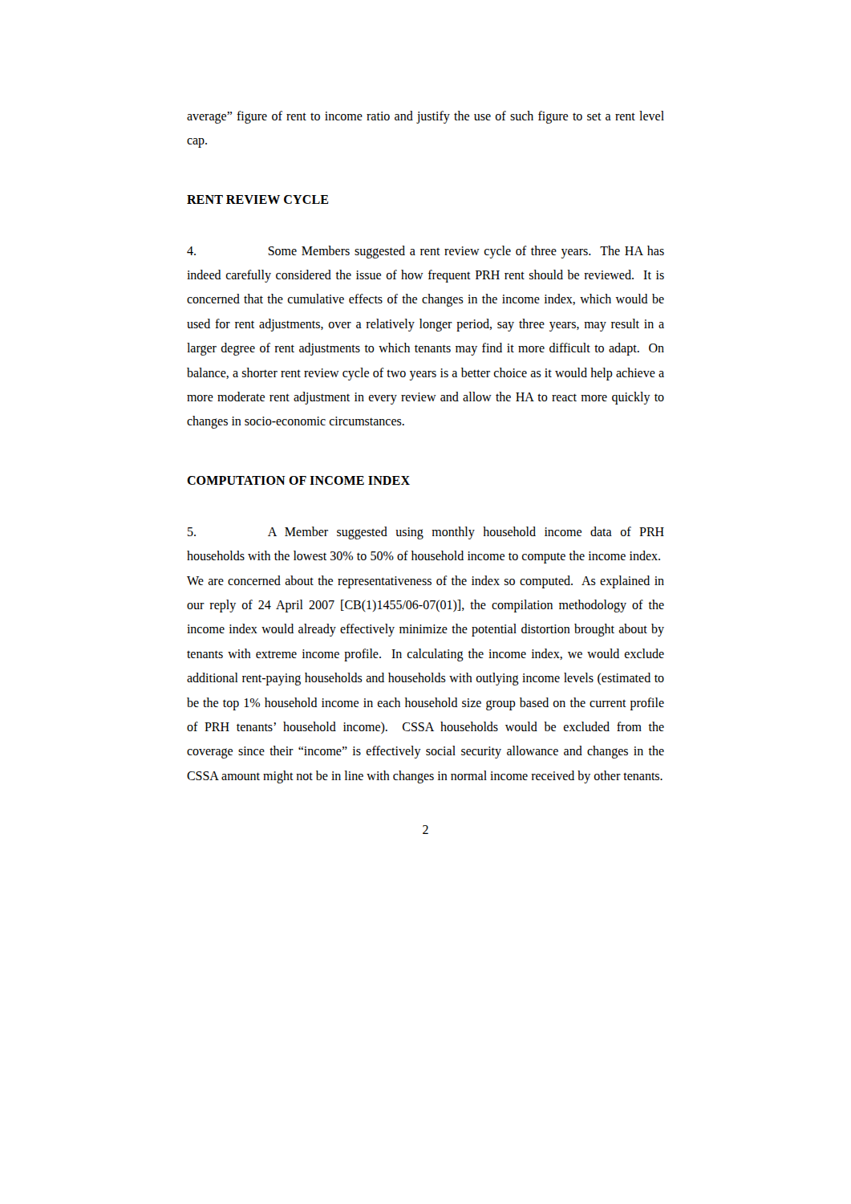average” figure of rent to income ratio and justify the use of such figure to set a rent level cap.
Rent Review Cycle
4. Some Members suggested a rent review cycle of three years. The HA has indeed carefully considered the issue of how frequent PRH rent should be reviewed. It is concerned that the cumulative effects of the changes in the income index, which would be used for rent adjustments, over a relatively longer period, say three years, may result in a larger degree of rent adjustments to which tenants may find it more difficult to adapt. On balance, a shorter rent review cycle of two years is a better choice as it would help achieve a more moderate rent adjustment in every review and allow the HA to react more quickly to changes in socio-economic circumstances.
Computation of Income Index
5. A Member suggested using monthly household income data of PRH households with the lowest 30% to 50% of household income to compute the income index. We are concerned about the representativeness of the index so computed. As explained in our reply of 24 April 2007 [CB(1)1455/06-07(01)], the compilation methodology of the income index would already effectively minimize the potential distortion brought about by tenants with extreme income profile. In calculating the income index, we would exclude additional rent-paying households and households with outlying income levels (estimated to be the top 1% household income in each household size group based on the current profile of PRH tenants’ household income). CSSA households would be excluded from the coverage since their “income” is effectively social security allowance and changes in the CSSA amount might not be in line with changes in normal income received by other tenants.
2